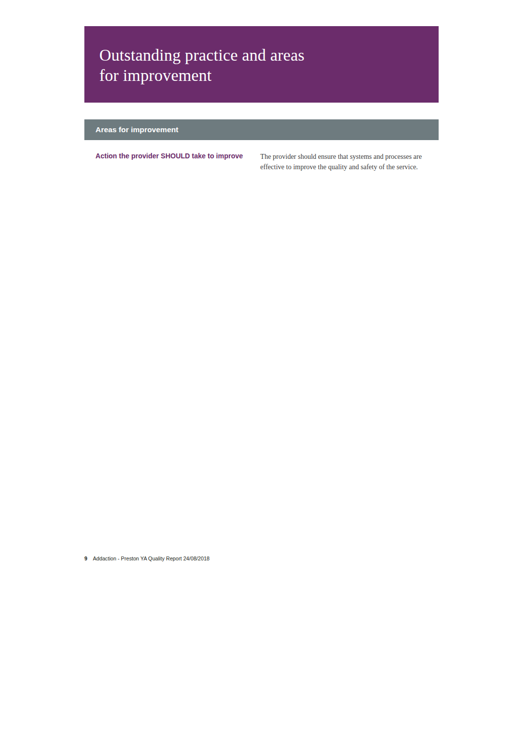Outstanding practice and areas
for improvement
Areas for improvement
Action the provider SHOULD take to improve
The provider should ensure that systems and processes are effective to improve the quality and safety of the service.
9 Addaction - Preston YA Quality Report 24/08/2018